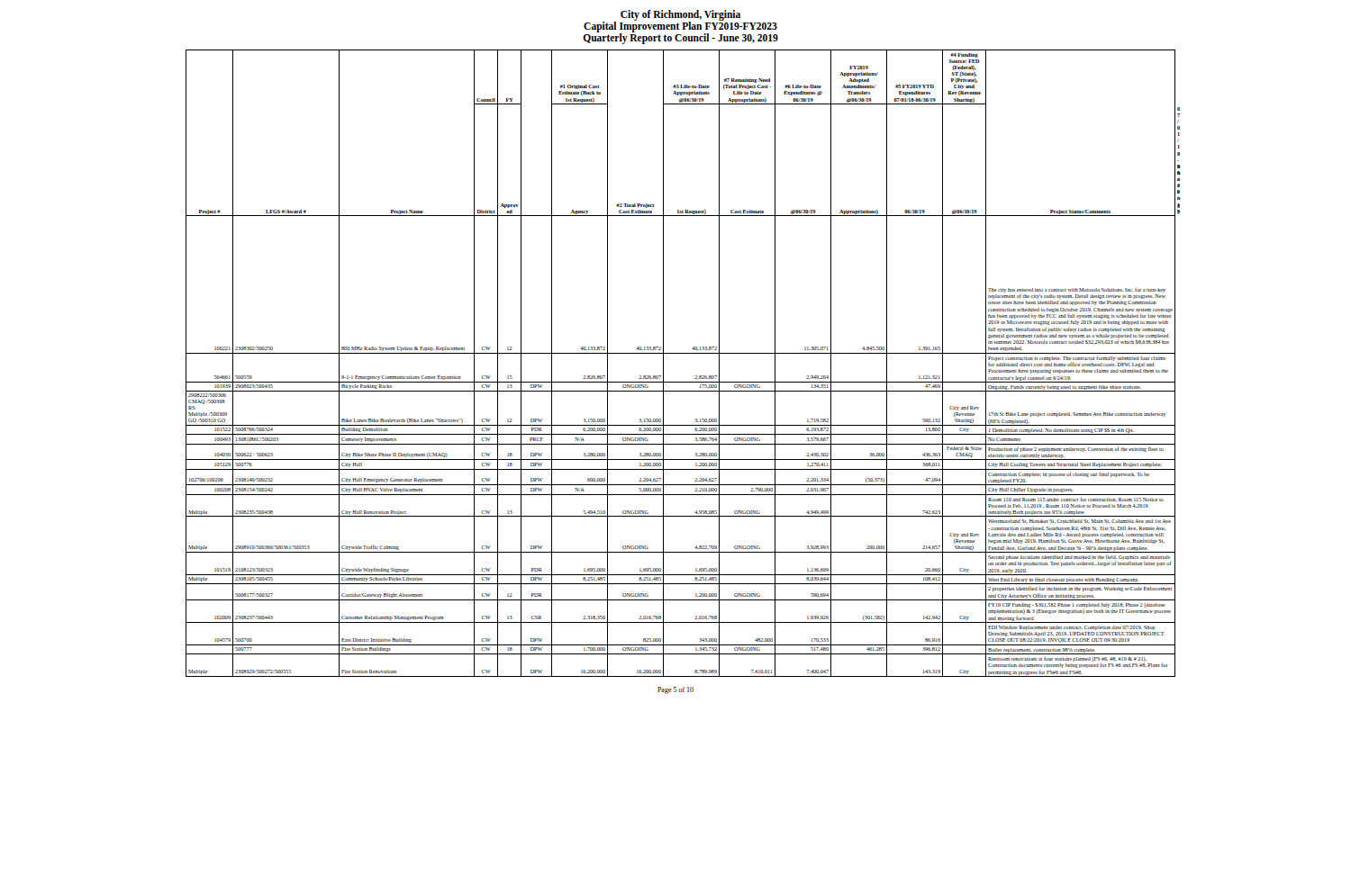City of Richmond, Virginia Capital Improvement Plan FY2019-FY2023 Quarterly Report to Council - June 30, 2019
| Project # | LFGS #/Award # | Project Name | Council | FY | | #1 Original Cost Estimate (Back to 1st Request) | #2 Total Project Cost Estimate | #3 Life-to-Date Appropriations @06/30/19 | #7 Remaining Need (Total Project Cost - Life to Date Appropriations) | #6 Life-to-Date Expenditures @ 06/30/19 | FY2019 Appropriations/ Adopted Amendments/ Transfers @06/30/19 | #5 FY2019 YTD Expenditures 07/01/18-06/30/19 | #4 Funding Source: FED (Federal), ST (State), P (Private), City and Rev (Revenue Sharing) | Project Status/Comments |
| --- | --- | --- | --- | --- | --- | --- | --- | --- | --- | --- | --- | --- | --- | --- |
| District | Approved | Agency | 1st Request) | Cost Estimate | @06/30/19 | Appropriations) | 06/30/19 | @06/30/19 | 07/01/18-06/30/19 | Sharing) |
| 100221 | 2308302/500250 | 800 MHz Radio System Update & Equip. Replacement | CW | 12 | | 40,133,872 | 40,133,872 | 40,133,872 | | 11,305,071 | 4,845,500 | 1,391,165 | | The city has entered into a contract with Motorola Solutions, Inc. for a turn-key replacement of the city's radio system. Detail design review is in progress. New tower sites have been identified and approved by the Planning Commission construction scheduled to begin October 2019. Channels and new system coverage has been approved by the FCC and full system staging is scheduled for late winter 2019 as Microwave staging occured July 2019 and is being shipped to mate with full system. Installation of public safety radios is completed with the remaining general government radios and new system as a whole projected to be completed in summer 2022. Motorola contract totaled $32,293,023 of which $8,638,384 has been expended. |
| 564661 | 500559 | 9-1-1 Emergency Communications Center Expansion | CW | 15 | | 2,826,807 | 2,826,807 | 2,826,807 | | 2,949,264 | | 1,121,321 | | Project construction is complete. The contractor formally submitted four claims for additional direct cost and home office overhead costs. DPW, Legal and Procurement have preparing responses to these claims and submitted them to the contractor's legal counsel on 6/24/19. |
| 101939 | 2908023/500435 | Bicycle Parking Racks | CW | 13 | DPW | | ONGOING | 175,000 | ONGOING | 134,351 | | 47,469 | | Ongoing. Funds currently being used to augment bike share stations. |
| 2908222/500306 CMAQ /500308 RS Multiple /500309 GO /500310 GO | | Bike Lanes/Bike Boulevards (Bike Lanes "Sharrows") | CW | 12 | DPW | 3,150,000 | 3,150,000 | 3,150,000 | | 1,719,582 | | 560,132 | City and Rev (Revenue Sharing) | 17th St Bike Lane project completed. Semmes Ave Bike construction underway (60% Completed). |
| 101522 | 5008766/500324 | Building Demolition | CW | | PDR | 6,200,000 | 6,200,000 | 6,200,000 | | 6,193,872 | | 13,860 | City | 1 Demolition completed. No demolitions using CIP $$ in 4th Qtr. |
| 100493 | 13081I86C/500203 | Cemetery Improvements | CW | | PRCF | N/A | ONGOING | 3,586,764 | ONGOING | 3,579,667 | | | | No Comments |
| 104030 | 500622 / 500623 | City Bike Share Phase II Deployment (CMAQ) | CW | 18 | DPW | 3,280,000 | 3,280,000 | 3,280,000 | | 2,430,302 | 36,000 | 436,363 | Federal & State CMAQ | Production of phase 2 equipment underway. Conversion of the existing fleet to electric-assist currently underway. |
| 105129 | 500776 | City Hall | CW | 18 | DPW | | 1,200,000 | 1,200,000 | | 1,270,411 | | 368,011 | | City Hall Cooling Towers and Structural Steel Replacement Project complete. |
| 102706/100206 | 2308140/500232 | City Hall Emergency Generator Replacement | CW | | DPW | 600,000 | 2,204,627 | 2,204,627 | | 2,201,334 | (50,373) | 47,094 | | Construction Complete; in process of closing out final paperwork. To be completed FY20. |
| 100208 | 2308154/500242 | City Hall HVAC Valve Replacement | CW | | DPW | N/A | 5,000,000 | 2,210,000 | 2,790,000 | 2,031,907 | | | | City Hall Chiller Upgrade in progress. |
| Multiple | 2308235/500438 | City Hall Renovation Project | CW | 13 | | 5,494,510 | ONGOING | 4,958,085 | ONGOING | 4,949,499 | | 742,623 | | Room 110 and Room 115 under contract for construction. Room 115 Notice to Proceed is Feb. 11,2019 , Room 110 Notice to Proceed is March 4,2019 tentatively.Both projects are 95% complete |
| Multiple | 2908910/500360/500361/500353 | Citywide Traffic Calming | CW | | DPW | | ONGOING | 4,822,709 | ONGOING | 3,928,993 | 200,000 | 214,657 | City and Rev (Revenue Sharing) | Westmoreland St, Honaker St, Crutchfield St, Main St, Columbia Ave and 1st Ave - construction completed. Southaven Rd, 48th St, 31st St, Dill Ave, Rennie Ave, Lanvale Ave and Ladies Mile Rd - Award process completed. construction will began mid May 2019. Hamilton St, Grove Ave, Hawthorne Ave, Bainbridge St, Fendall Ave, Garland Ave, and Decatur St - 90% design plans complete. |
| 101519 | 2108123/500323 | Citywide Wayfinding Signage | CW | | PDR | 1,695,000 | 1,695,000 | 1,695,000 | | 1,136,699 | | 20,660 | City | Second phase locations identified and marked in the field. Graphics and materials on order and in production. Test panels ordered...target of installation latter part of 2019, early 2020. |
| Multiple | 2308105/500455 | Community Schools/Parks/Libraries | CW | | DPW | 8,251,485 | 8,251,485 | 8,251,485 | | 8,039,644 | | 108,412 | | West End Library in final closeout process with Bonding Company. |
| | 5008177/500327 | Corridor/Gateway Blight Abatement | CW | 12 | PDR | | ONGOING | 1,200,000 | ONGOING | 590,694 | | | | 2 properties identified for inclusion in the program. Working w/Code Enforcement and City Attorney's Office on initiating process. |
| 102009 | 2308237/500443 | Customer Relationship Management Program | CW | 13 | CSR | 2,318,350 | 2,016,768 | 2,016,768 | | 1,939,926 | (301,582) | 142,942 | City | FY19 CIP Funding - $301,582 Phase 1 completed July 2018; Phase 2 (database implementation) & 3 (Energov integration) are both in the IT Governance process and moving forward |
| 104579 | 500700 | East District Initiative Building | CW | | DPW | | 825,000 | 343,000 | 482,000 | 170,533 | | 86,916 | | EDI Window Replacement under contract. Completion date 07/2019. Shop Drawing Submittals April 23, 2019. UPDATED CONSTRUCTION PROJECT CLOSE OUT 08/22/2019. INVOICE CLOSE OUT 09/30/2019 |
| | 500777 | Fire Station Buildings | CW | 18 | DPW | 1,700,000 | ONGOING | 1,345,732 | ONGOING | 517,480 | 461,285 | 396,812 | | Boiler replacement, construction 98% complete. |
| Multiple | 2308929/500272/500555 | Fire Station Renovations | CW | | DPW | 16,200,000 | 16,200,000 | 8,789,989 | 7,410,011 | 7,400,047 | | 143,319 | City | Restroom renovations at four stations planned (FS #6, #8, #19 & # 21). Construction documents currently being prepared for FS #6 and FS #8. Plans for permitting in progress for FS#6 and FS#8. |
Page 5 of 10